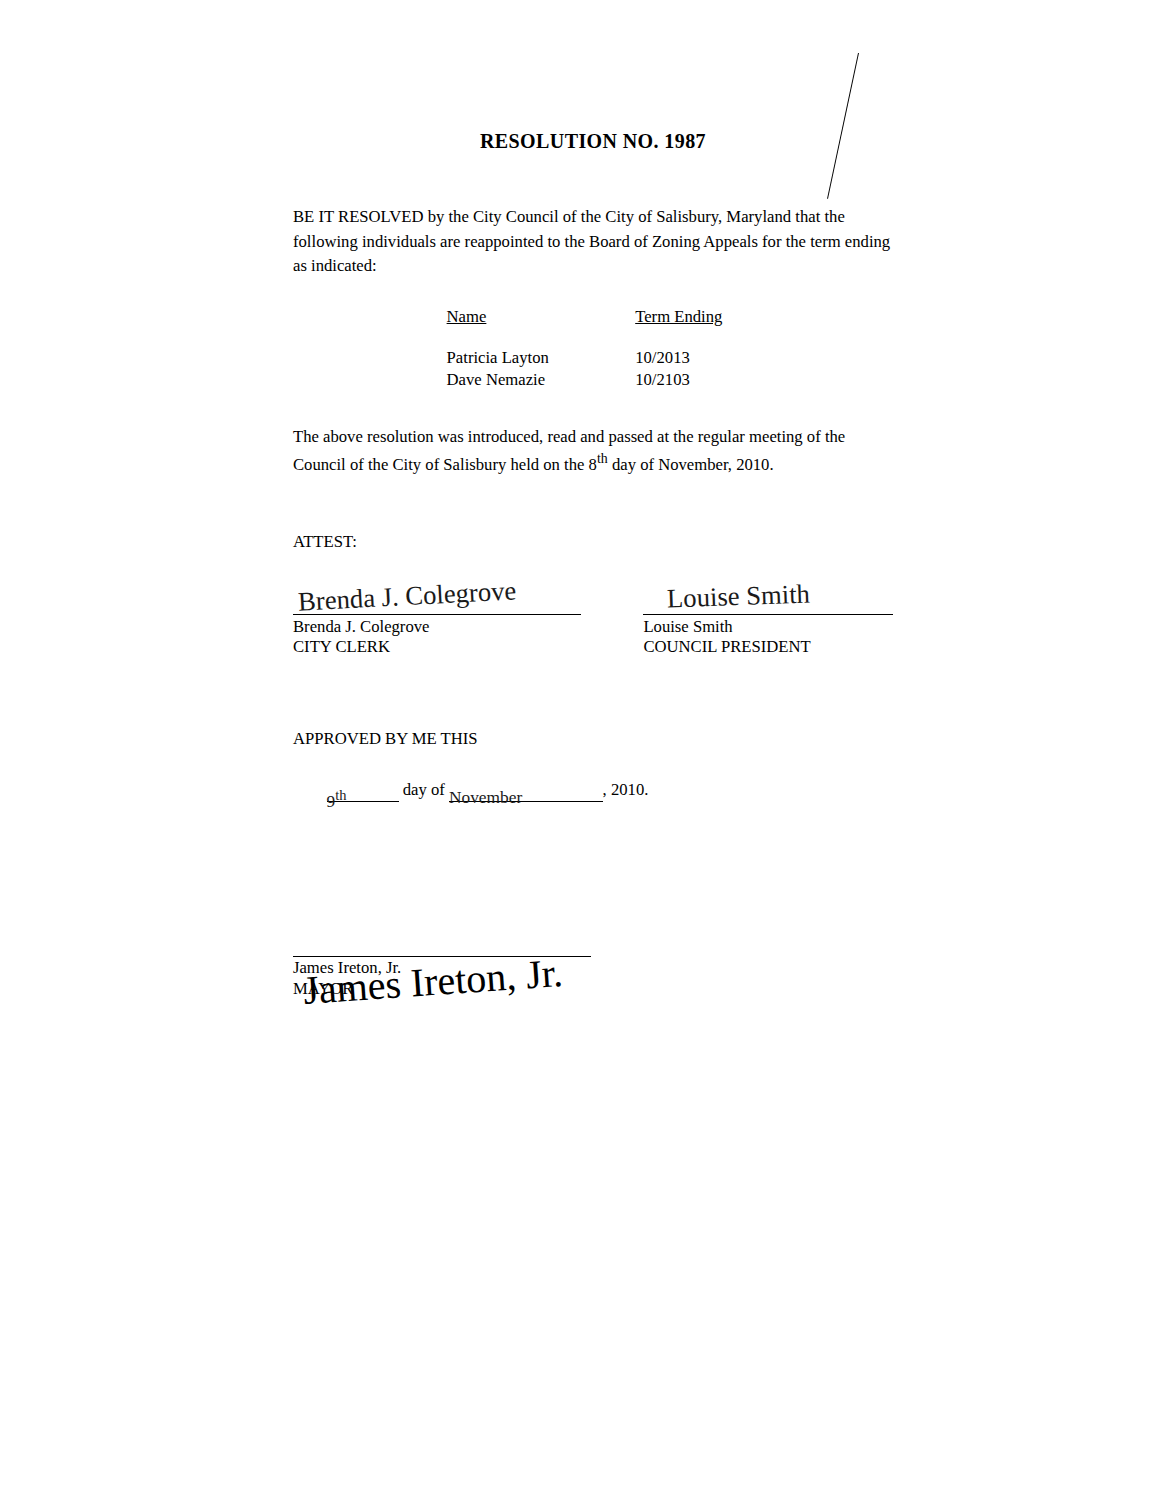RESOLUTION NO. 1987
BE IT RESOLVED by the City Council of the City of Salisbury, Maryland that the following individuals are reappointed to the Board of Zoning Appeals for the term ending as indicated:
| Name | Term Ending |
| --- | --- |
| Patricia Layton | 10/2013 |
| Dave Nemazie | 10/2103 |
The above resolution was introduced, read and passed at the regular meeting of the Council of the City of Salisbury held on the 8th day of November, 2010.
ATTEST:
Brenda J. Colegrove
Brenda J. Colegrove
CITY CLERK
Louise Smith
Louise Smith
COUNCIL PRESIDENT
APPROVED BY ME THIS
9th day of November, 2010.
James Ireton, Jr.
James Ireton, Jr.
MAYOR